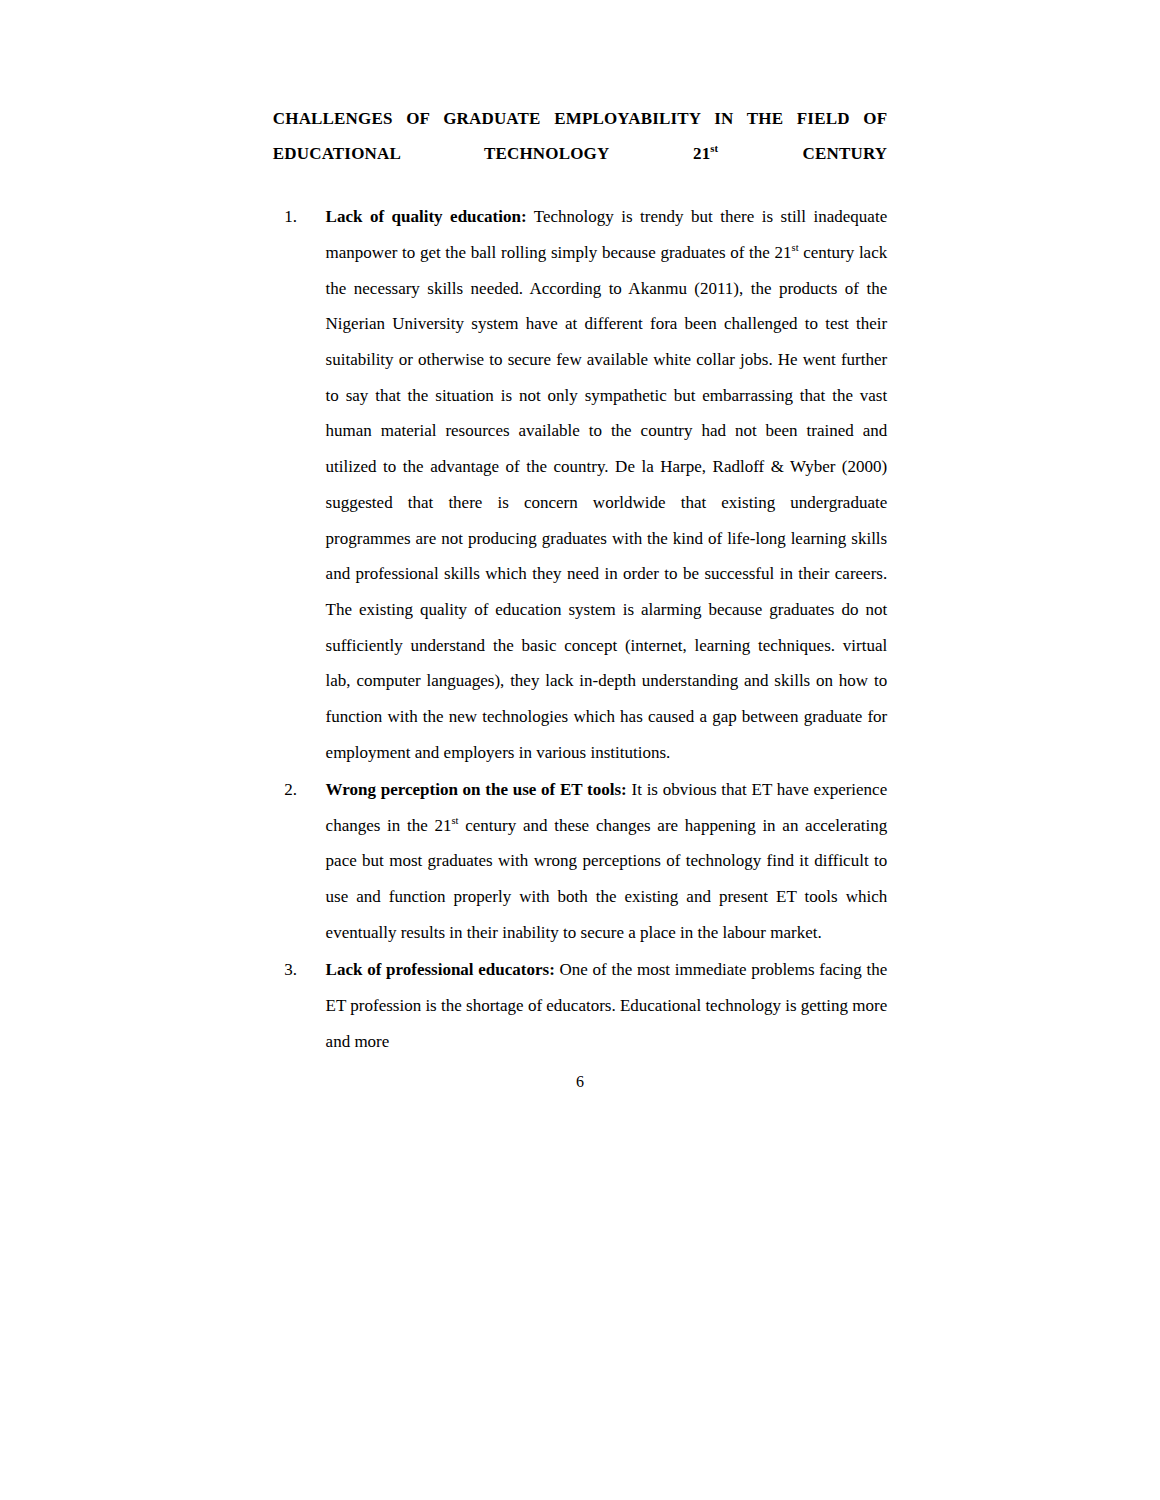CHALLENGES OF GRADUATE EMPLOYABILITY IN THE FIELD OF EDUCATIONAL TECHNOLOGY 21st CENTURY
Lack of quality education: Technology is trendy but there is still inadequate manpower to get the ball rolling simply because graduates of the 21st century lack the necessary skills needed. According to Akanmu (2011), the products of the Nigerian University system have at different fora been challenged to test their suitability or otherwise to secure few available white collar jobs. He went further to say that the situation is not only sympathetic but embarrassing that the vast human material resources available to the country had not been trained and utilized to the advantage of the country. De la Harpe, Radloff & Wyber (2000) suggested that there is concern worldwide that existing undergraduate programmes are not producing graduates with the kind of life-long learning skills and professional skills which they need in order to be successful in their careers. The existing quality of education system is alarming because graduates do not sufficiently understand the basic concept (internet, learning techniques. virtual lab, computer languages), they lack in-depth understanding and skills on how to function with the new technologies which has caused a gap between graduate for employment and employers in various institutions.
Wrong perception on the use of ET tools: It is obvious that ET have experience changes in the 21st century and these changes are happening in an accelerating pace but most graduates with wrong perceptions of technology find it difficult to use and function properly with both the existing and present ET tools which eventually results in their inability to secure a place in the labour market.
Lack of professional educators: One of the most immediate problems facing the ET profession is the shortage of educators. Educational technology is getting more and more
6